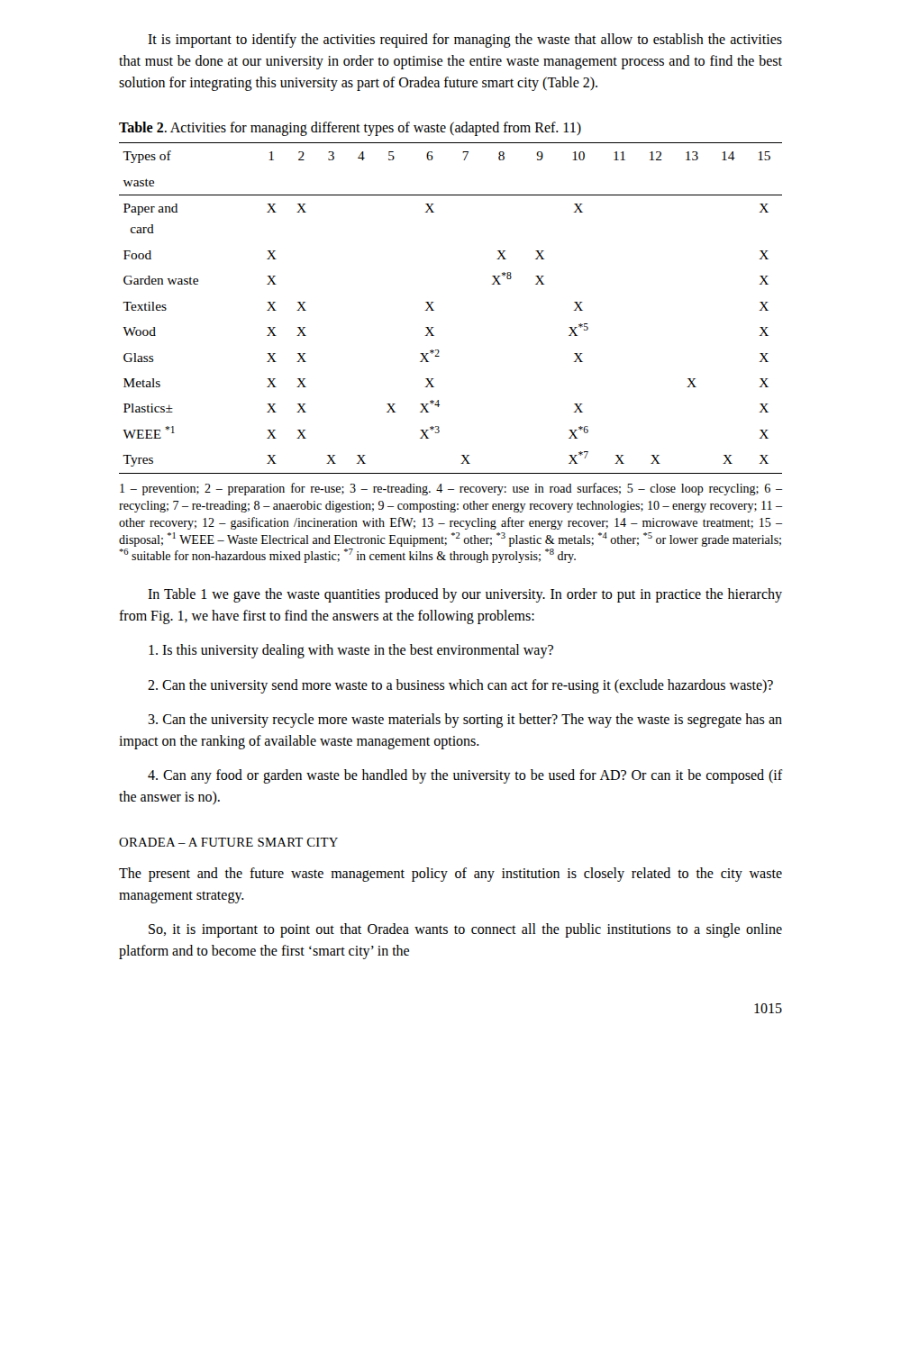It is important to identify the activities required for managing the waste that allow to establish the activities that must be done at our university in order to optimise the entire waste management process and to find the best solution for integrating this university as part of Oradea future smart city (Table 2).
Table 2. Activities for managing different types of waste (adapted from Ref. 11)
| Types of | 1 | 2 | 3 | 4 | 5 | 6 | 7 | 8 | 9 | 10 | 11 | 12 | 13 | 14 | 15 |
| --- | --- | --- | --- | --- | --- | --- | --- | --- | --- | --- | --- | --- | --- | --- | --- |
| waste | | | | | | | | | | | | | | | |
| Paper and card | X | X | | | | X | | | | X | | | | | X |
| Food | X | | | | | | | X | X | | | | | | X |
| Garden waste | X | | | | | | | X *8 | X | | | | | | X |
| Textiles | X | X | | | | X | | | | X | | | | | X |
| Wood | X | X | | | | X | | | | X *5 | | | | | X |
| Glass | X | X | | | | X *2 | | | | X | | | | | X |
| Metals | X | X | | | | X | | | | | | | X | | X |
| Plastics± | X | X | | | X | X *4 | | | | X | | | | | X |
| WEEE *1 | X | X | | | | X *3 | | | | X *6 | | | | | X |
| Tyres | X | | X | X | | X | | X *7 | X | X | | X | X |
1 – prevention; 2 – preparation for re-use; 3 – re-treading. 4 – recovery: use in road surfaces; 5 – close loop recycling; 6 – recycling; 7 – re-treading; 8 – anaerobic digestion; 9 – composting: other energy recovery technologies; 10 – energy recovery; 11 – other recovery; 12 – gasification /incineration with EfW; 13 – recycling after energy recover; 14 – microwave treatment; 15 – disposal; *1 WEEE – Waste Electrical and Electronic Equipment; *2 other; *3 plastic & metals; *4 other; *5 or lower grade materials; *6 suitable for non-hazardous mixed plastic; *7 in cement kilns & through pyrolysis; *8 dry.
In Table 1 we gave the waste quantities produced by our university. In order to put in practice the hierarchy from Fig. 1, we have first to find the answers at the following problems:
1. Is this university dealing with waste in the best environmental way?
2. Can the university send more waste to a business which can act for re-using it (exclude hazardous waste)?
3. Can the university recycle more waste materials by sorting it better? The way the waste is segregate has an impact on the ranking of available waste management options.
4. Can any food or garden waste be handled by the university to be used for AD? Or can it be composed (if the answer is no).
Oradea – a future smart city
The present and the future waste management policy of any institution is closely related to the city waste management strategy.
So, it is important to point out that Oradea wants to connect all the public institutions to a single online platform and to become the first ‘smart city’ in the
1015